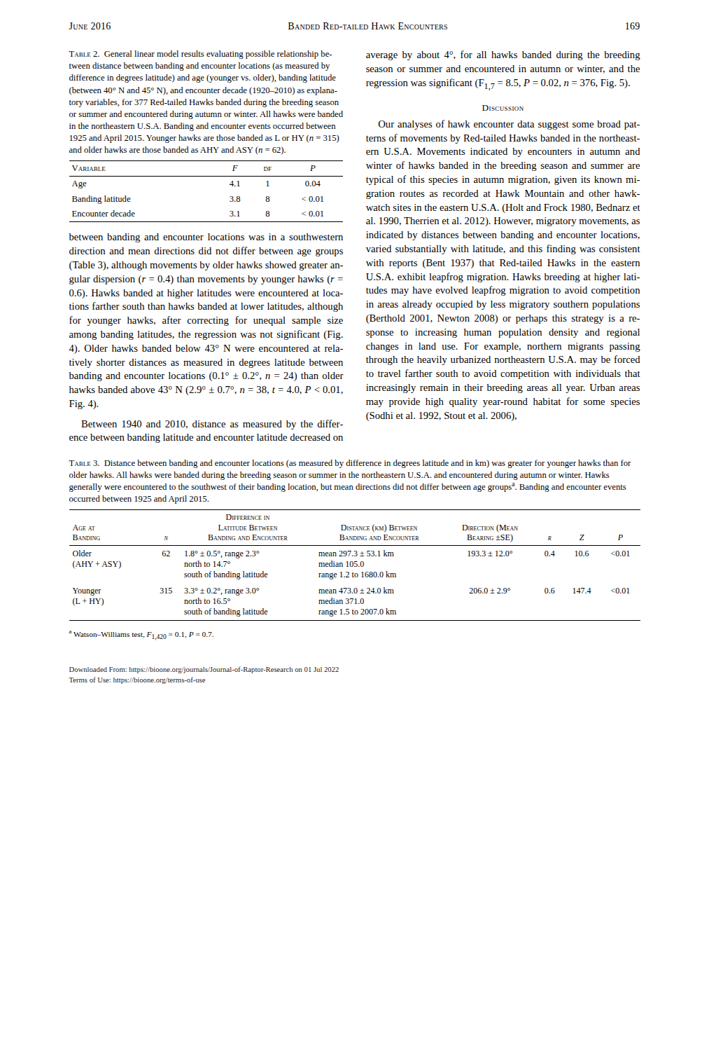June 2016 Banded Red-tailed Hawk Encounters 169
Table 2. General linear model results evaluating possible relationship between distance between banding and encounter locations (as measured by difference in degrees latitude) and age (younger vs. older), banding latitude (between 40° N and 45° N), and encounter decade (1920–2010) as explanatory variables, for 377 Red-tailed Hawks banded during the breeding season or summer and encountered during autumn or winter. All hawks were banded in the northeastern U.S.A. Banding and encounter events occurred between 1925 and April 2015. Younger hawks are those banded as L or HY (n = 315) and older hawks are those banded as AHY and ASY (n = 62).
| Variable | F | df | P |
| --- | --- | --- | --- |
| Age | 4.1 | 1 | 0.04 |
| Banding latitude | 3.8 | 8 | < 0.01 |
| Encounter decade | 3.1 | 8 | < 0.01 |
between banding and encounter locations was in a southwestern direction and mean directions did not differ between age groups (Table 3), although movements by older hawks showed greater angular dispersion (r = 0.4) than movements by younger hawks (r = 0.6). Hawks banded at higher latitudes were encountered at locations farther south than hawks banded at lower latitudes, although for younger hawks, after correcting for unequal sample size among banding latitudes, the regression was not significant (Fig. 4). Older hawks banded below 43° N were encountered at relatively shorter distances as measured in degrees latitude between banding and encounter locations (0.1° ± 0.2°, n = 24) than older hawks banded above 43° N (2.9° ± 0.7°, n = 38, t = 4.0, P < 0.01, Fig. 4).
Between 1940 and 2010, distance as measured by the difference between banding latitude and encounter latitude decreased on average by about 4°, for all hawks banded during the breeding season or summer and encountered in autumn or winter, and the regression was significant (F1,7 = 8.5, P = 0.02, n = 376, Fig. 5).
Discussion
Our analyses of hawk encounter data suggest some broad patterns of movements by Red-tailed Hawks banded in the northeastern U.S.A. Movements indicated by encounters in autumn and winter of hawks banded in the breeding season and summer are typical of this species in autumn migration, given its known migration routes as recorded at Hawk Mountain and other hawkwatch sites in the eastern U.S.A. (Holt and Frock 1980, Bednarz et al. 1990, Therrien et al. 2012). However, migratory movements, as indicated by distances between banding and encounter locations, varied substantially with latitude, and this finding was consistent with reports (Bent 1937) that Red-tailed Hawks in the eastern U.S.A. exhibit leapfrog migration. Hawks breeding at higher latitudes may have evolved leapfrog migration to avoid competition in areas already occupied by less migratory southern populations (Berthold 2001, Newton 2008) or perhaps this strategy is a response to increasing human population density and regional changes in land use. For example, northern migrants passing through the heavily urbanized northeastern U.S.A. may be forced to travel farther south to avoid competition with individuals that increasingly remain in their breeding areas all year. Urban areas may provide high quality year-round habitat for some species (Sodhi et al. 1992, Stout et al. 2006),
Table 3. Distance between banding and encounter locations (as measured by difference in degrees latitude and in km) was greater for younger hawks than for older hawks. All hawks were banded during the breeding season or summer in the northeastern U.S.A. and encountered during autumn or winter. Hawks generally were encountered to the southwest of their banding location, but mean directions did not differ between age groupsa. Banding and encounter events occurred between 1925 and April 2015.
| Age at Banding | n | Difference in Latitude Between Banding and Encounter | Distance (km) Between Banding and Encounter | Direction (Mean Bearing ±SE) | r | Z | P |
| --- | --- | --- | --- | --- | --- | --- | --- |
| Older (AHY + ASY) | 62 | 1.8° ± 0.5°, range 2.3° north to 14.7° south of banding latitude | mean 297.3 ± 53.1 km median 105.0 range 1.2 to 1680.0 km | 193.3 ± 12.0° | 0.4 | 10.6 | <0.01 |
| Younger (L + HY) | 315 | 3.3° ± 0.2°, range 3.0° north to 16.5° south of banding latitude | mean 473.0 ± 24.0 km median 371.0 range 1.5 to 2007.0 km | 206.0 ± 2.9° | 0.6 | 147.4 | <0.01 |
a Watson–Williams test, F1,420 = 0.1, P = 0.7.
Downloaded From: https://bioone.org/journals/Journal-of-Raptor-Research on 01 Jul 2022
Terms of Use: https://bioone.org/terms-of-use